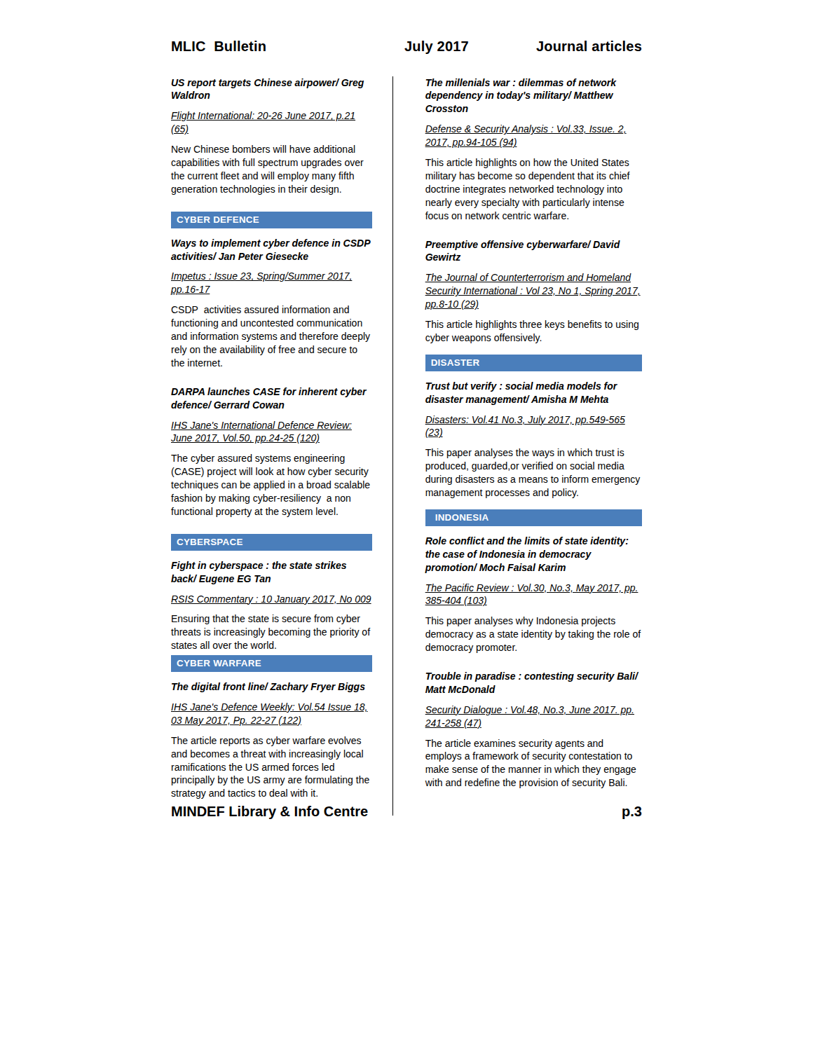MLIC Bulletin
July 2017
Journal articles
US report targets Chinese airpower/ Greg Waldron
Flight International: 20-26 June 2017, p.21 (65)
New Chinese bombers will have additional capabilities with full spectrum upgrades over the current fleet and will employ many fifth generation technologies in their design.
CYBER DEFENCE
Ways to implement cyber defence in CSDP activities/ Jan Peter Giesecke
Impetus : Issue 23, Spring/Summer 2017, pp.16-17
CSDP activities assured information and functioning and uncontested communication and information systems and therefore deeply rely on the availability of free and secure to the internet.
DARPA launches CASE for inherent cyber defence/ Gerrard Cowan
IHS Jane's International Defence Review: June 2017, Vol.50, pp.24-25 (120)
The cyber assured systems engineering (CASE) project will look at how cyber security techniques can be applied in a broad scalable fashion by making cyber-resiliency a non functional property at the system level.
CYBERSPACE
Fight in cyberspace : the state strikes back/ Eugene EG Tan
RSIS Commentary : 10 January 2017, No 009
Ensuring that the state is secure from cyber threats is increasingly becoming the priority of states all over the world.
CYBER WARFARE
The digital front line/ Zachary Fryer Biggs
IHS Jane's Defence Weekly: Vol.54 Issue 18, 03 May 2017, Pp. 22-27 (122)
The article reports as cyber warfare evolves and becomes a threat with increasingly local ramifications the US armed forces led principally by the US army are formulating the strategy and tactics to deal with it.
The millenials war : dilemmas of network dependency in today's military/ Matthew Crosston
Defense & Security Analysis : Vol.33, Issue. 2, 2017, pp.94-105 (94)
This article highlights on how the United States military has become so dependent that its chief doctrine integrates networked technology into nearly every specialty with particularly intense focus on network centric warfare.
Preemptive offensive cyberwarfare/ David Gewirtz
The Journal of Counterterrorism and Homeland Security International : Vol 23, No 1, Spring 2017, pp.8-10 (29)
This article highlights three keys benefits to using cyber weapons offensively.
DISASTER
Trust but verify : social media models for disaster management/ Amisha M Mehta
Disasters: Vol.41 No.3, July 2017, pp.549-565 (23)
This paper analyses the ways in which trust is produced, guarded,or verified on social media during disasters as a means to inform emergency management processes and policy.
INDONESIA
Role conflict and the limits of state identity: the case of Indonesia in democracy promotion/ Moch Faisal Karim
The Pacific Review : Vol.30, No.3, May 2017, pp. 385-404 (103)
This paper analyses why Indonesia projects democracy as a state identity by taking the role of democracy promoter.
Trouble in paradise : contesting security Bali/ Matt McDonald
Security Dialogue : Vol.48, No.3, June 2017. pp. 241-258 (47)
The article examines security agents and employs a framework of security contestation to make sense of the manner in which they engage with and redefine the provision of security Bali.
MINDEF Library & Info Centre
p.3